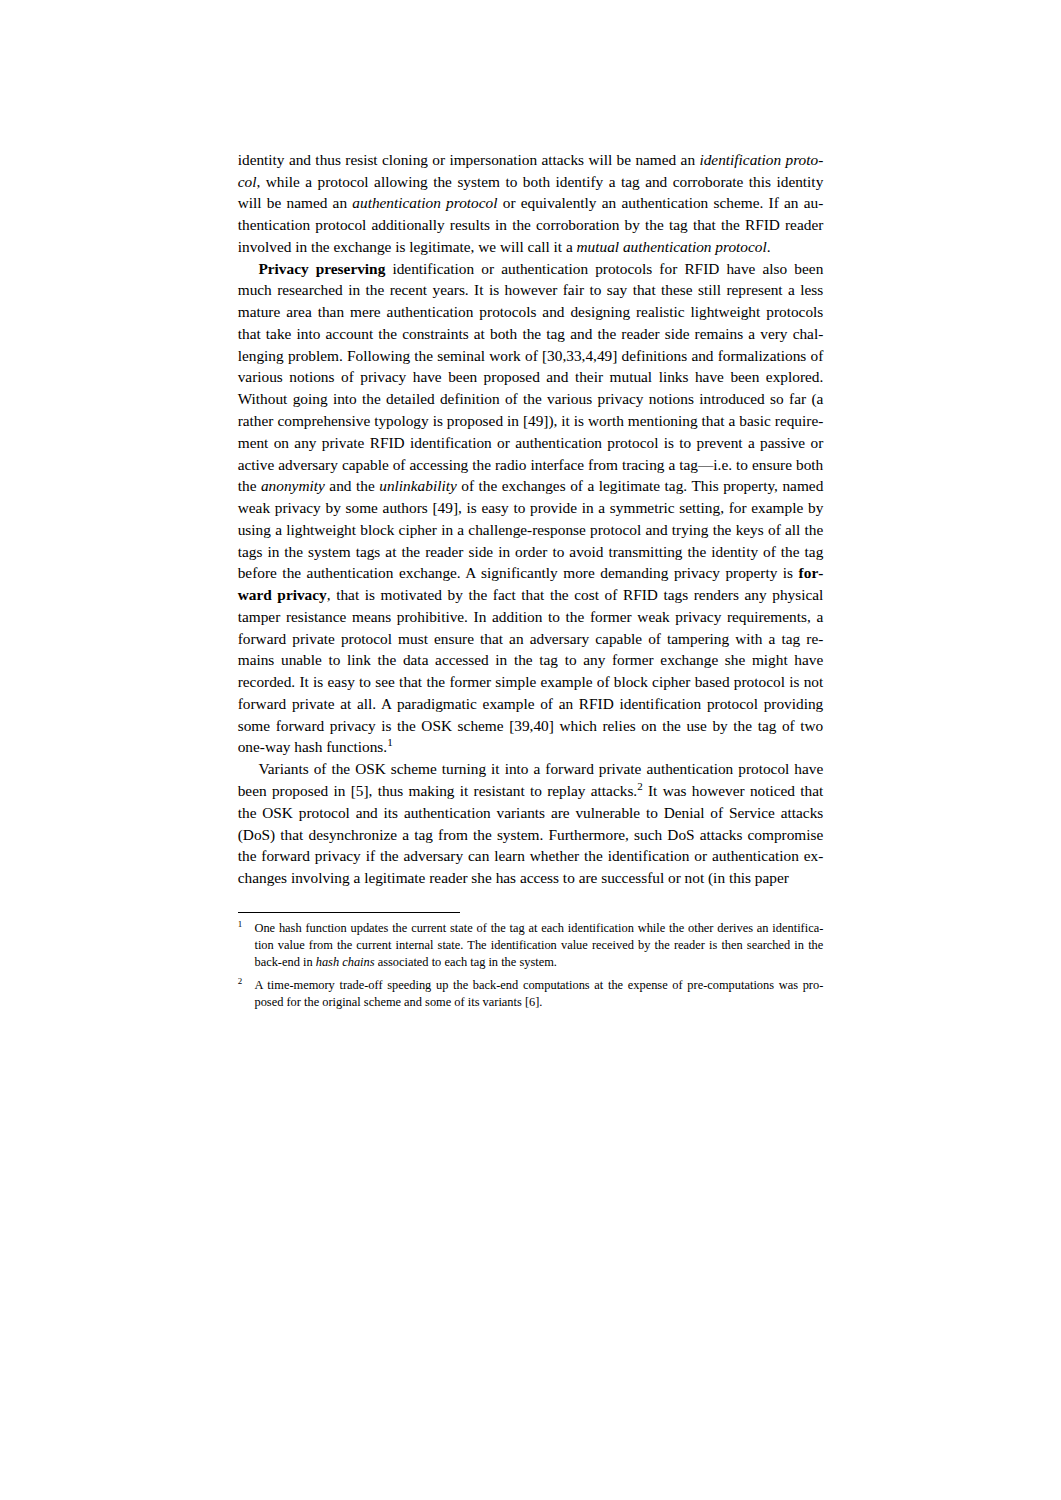identity and thus resist cloning or impersonation attacks will be named an identification protocol, while a protocol allowing the system to both identify a tag and corroborate this identity will be named an authentication protocol or equivalently an authentication scheme. If an authentication protocol additionally results in the corroboration by the tag that the RFID reader involved in the exchange is legitimate, we will call it a mutual authentication protocol.
Privacy preserving identification or authentication protocols for RFID have also been much researched in the recent years. It is however fair to say that these still represent a less mature area than mere authentication protocols and designing realistic lightweight protocols that take into account the constraints at both the tag and the reader side remains a very challenging problem. Following the seminal work of [30,33,4,49] definitions and formalizations of various notions of privacy have been proposed and their mutual links have been explored. Without going into the detailed definition of the various privacy notions introduced so far (a rather comprehensive typology is proposed in [49]), it is worth mentioning that a basic requirement on any private RFID identification or authentication protocol is to prevent a passive or active adversary capable of accessing the radio interface from tracing a tag—i.e. to ensure both the anonymity and the unlinkability of the exchanges of a legitimate tag. This property, named weak privacy by some authors [49], is easy to provide in a symmetric setting, for example by using a lightweight block cipher in a challenge-response protocol and trying the keys of all the tags in the system tags at the reader side in order to avoid transmitting the identity of the tag before the authentication exchange. A significantly more demanding privacy property is forward privacy, that is motivated by the fact that the cost of RFID tags renders any physical tamper resistance means prohibitive. In addition to the former weak privacy requirements, a forward private protocol must ensure that an adversary capable of tampering with a tag remains unable to link the data accessed in the tag to any former exchange she might have recorded. It is easy to see that the former simple example of block cipher based protocol is not forward private at all. A paradigmatic example of an RFID identification protocol providing some forward privacy is the OSK scheme [39,40] which relies on the use by the tag of two one-way hash functions.1
Variants of the OSK scheme turning it into a forward private authentication protocol have been proposed in [5], thus making it resistant to replay attacks.2 It was however noticed that the OSK protocol and its authentication variants are vulnerable to Denial of Service attacks (DoS) that desynchronize a tag from the system. Furthermore, such DoS attacks compromise the forward privacy if the adversary can learn whether the identification or authentication exchanges involving a legitimate reader she has access to are successful or not (in this paper
1
One hash function updates the current state of the tag at each identification while the other derives an identification value from the current internal state. The identification value received by the reader is then searched in the back-end in hash chains associated to each tag in the system.
2
A time-memory trade-off speeding up the back-end computations at the expense of pre-computations was proposed for the original scheme and some of its variants [6].